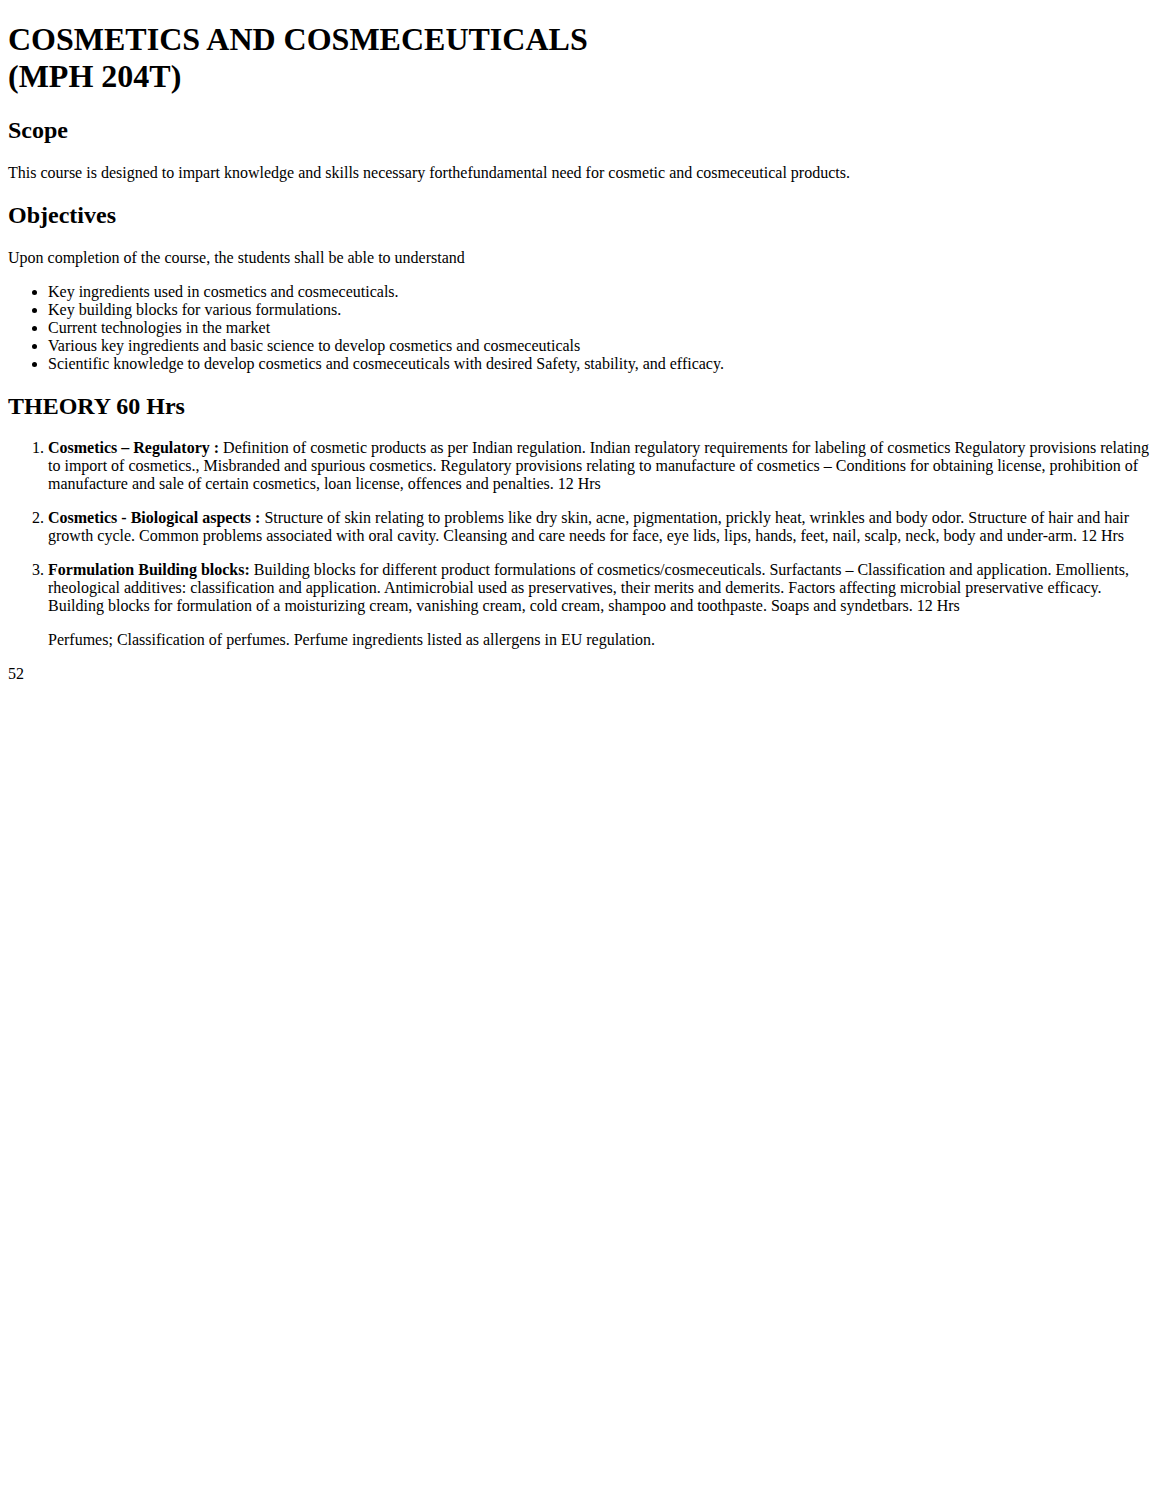COSMETICS AND COSMECEUTICALS
(MPH 204T)
Scope
This course is designed to impart knowledge and skills necessary forthefundamental need for cosmetic and cosmeceutical products.
Objectives
Upon completion of the course, the students shall be able to understand
Key ingredients used in cosmetics and cosmeceuticals.
Key building blocks for various formulations.
Current technologies in the market
Various key ingredients and basic science to develop cosmetics and cosmeceuticals
Scientific knowledge to develop cosmetics and cosmeceuticals with desired Safety, stability, and efficacy.
THEORY 60 Hrs
Cosmetics – Regulatory : Definition of cosmetic products as per Indian regulation. Indian regulatory requirements for labeling of cosmetics Regulatory provisions relating to import of cosmetics., Misbranded and spurious cosmetics. Regulatory provisions relating to manufacture of cosmetics – Conditions for obtaining license, prohibition of manufacture and sale of certain cosmetics, loan license, offences and penalties. 12 Hrs
Cosmetics - Biological aspects : Structure of skin relating to problems like dry skin, acne, pigmentation, prickly heat, wrinkles and body odor. Structure of hair and hair growth cycle. Common problems associated with oral cavity. Cleansing and care needs for face, eye lids, lips, hands, feet, nail, scalp, neck, body and under-arm. 12 Hrs
Formulation Building blocks: Building blocks for different product formulations of cosmetics/cosmeceuticals. Surfactants – Classification and application. Emollients, rheological additives: classification and application. Antimicrobial used as preservatives, their merits and demerits. Factors affecting microbial preservative efficacy. Building blocks for formulation of a moisturizing cream, vanishing cream, cold cream, shampoo and toothpaste. Soaps and syndetbars. 12 Hrs
Perfumes; Classification of perfumes. Perfume ingredients listed as allergens in EU regulation.
52